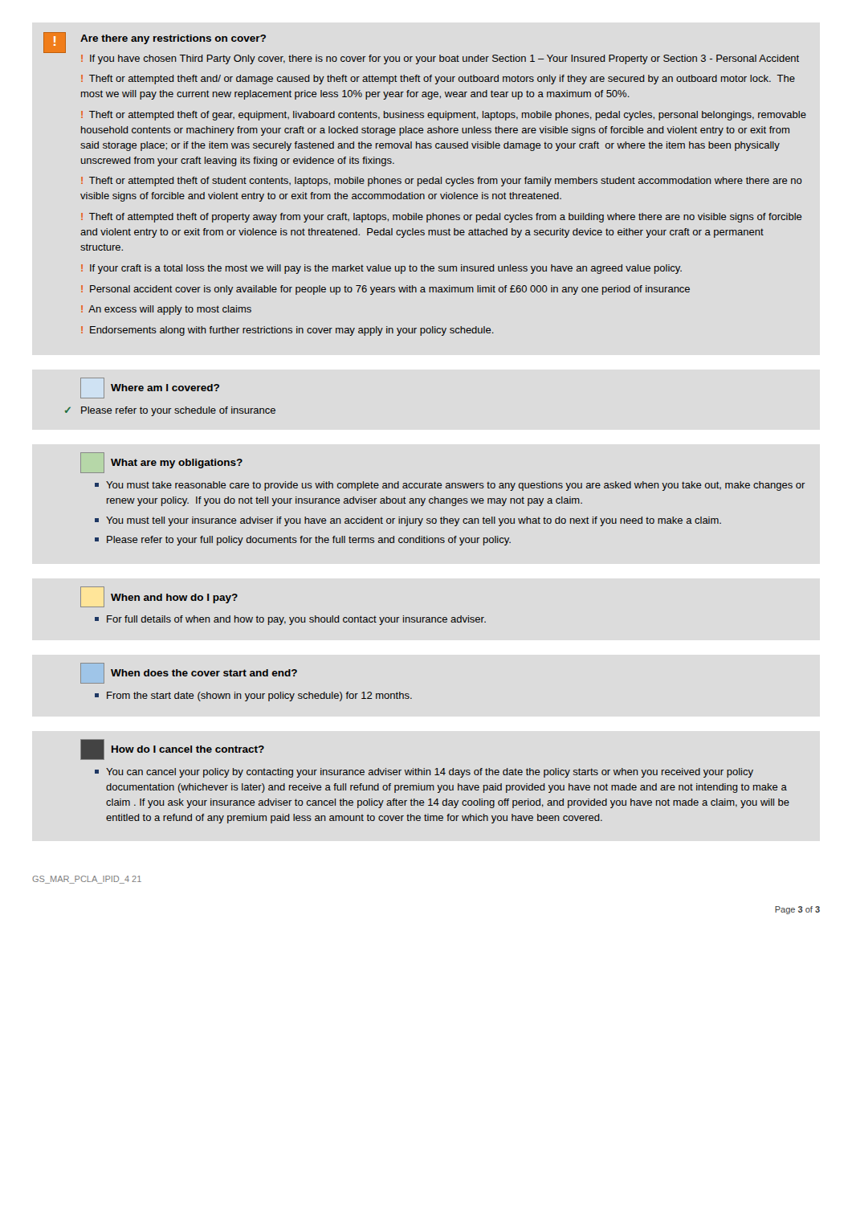!
Are there any restrictions on cover?
! If you have chosen Third Party Only cover, there is no cover for you or your boat under Section 1 – Your Insured Property or Section 3 - Personal Accident
! Theft or attempted theft and/ or damage caused by theft or attempt theft of your outboard motors only if they are secured by an outboard motor lock. The most we will pay the current new replacement price less 10% per year for age, wear and tear up to a maximum of 50%.
! Theft or attempted theft of gear, equipment, livaboard contents, business equipment, laptops, mobile phones, pedal cycles, personal belongings, removable household contents or machinery from your craft or a locked storage place ashore unless there are visible signs of forcible and violent entry to or exit from said storage place; or if the item was securely fastened and the removal has caused visible damage to your craft or where the item has been physically unscrewed from your craft leaving its fixing or evidence of its fixings.
! Theft or attempted theft of student contents, laptops, mobile phones or pedal cycles from your family members student accommodation where there are no visible signs of forcible and violent entry to or exit from the accommodation or violence is not threatened.
! Theft of attempted theft of property away from your craft, laptops, mobile phones or pedal cycles from a building where there are no visible signs of forcible and violent entry to or exit from or violence is not threatened. Pedal cycles must be attached by a security device to either your craft or a permanent structure.
! If your craft is a total loss the most we will pay is the market value up to the sum insured unless you have an agreed value policy.
! Personal accident cover is only available for people up to 76 years with a maximum limit of £60 000 in any one period of insurance
! An excess will apply to most claims
! Endorsements along with further restrictions in cover may apply in your policy schedule.
Where am I covered?
✓ Please refer to your schedule of insurance
What are my obligations?
You must take reasonable care to provide us with complete and accurate answers to any questions you are asked when you take out, make changes or renew your policy. If you do not tell your insurance adviser about any changes we may not pay a claim.
You must tell your insurance adviser if you have an accident or injury so they can tell you what to do next if you need to make a claim.
Please refer to your full policy documents for the full terms and conditions of your policy.
When and how do I pay?
For full details of when and how to pay, you should contact your insurance adviser.
When does the cover start and end?
From the start date (shown in your policy schedule) for 12 months.
How do I cancel the contract?
You can cancel your policy by contacting your insurance adviser within 14 days of the date the policy starts or when you received your policy documentation (whichever is later) and receive a full refund of premium you have paid provided you have not made and are not intending to make a claim . If you ask your insurance adviser to cancel the policy after the 14 day cooling off period, and provided you have not made a claim, you will be entitled to a refund of any premium paid less an amount to cover the time for which you have been covered.
GS_MAR_PCLA_IPID_4 21
Page 3 of 3